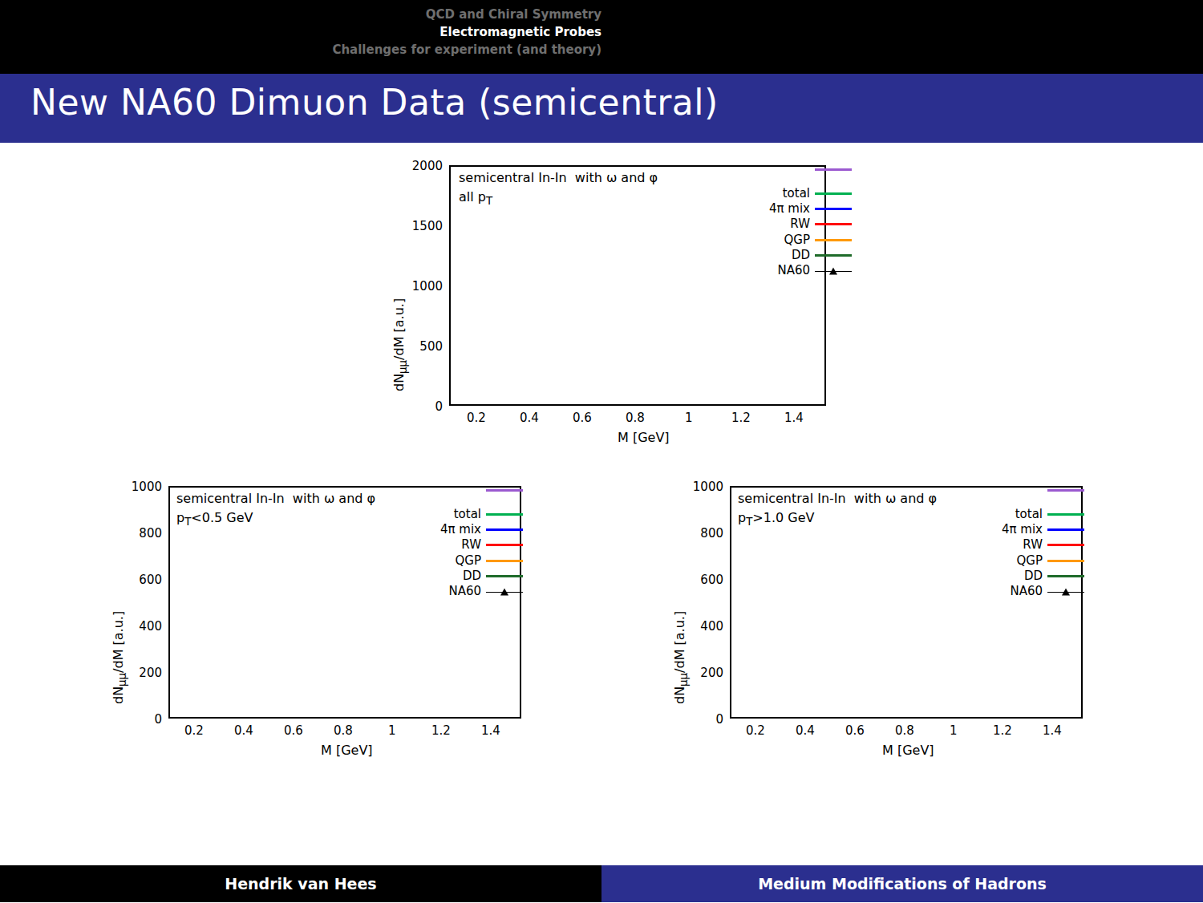QCD and Chiral Symmetry
Electromagnetic Probes
Challenges for experiment (and theory)
New NA60 Dimuon Data (semicentral)
dNμμ/dM [a.u.]
2000
1500
1000
500
0
0.2
0.4
0.6
0.8
1
1.2
1.4
M [GeV]
semicentral In-In with ω and φ
all pT
total
4π mix
RW
QGP
DD
NA60
dNμμ/dM [a.u.]
1000
800
600
400
200
0
0.2
0.4
0.6
0.8
1
1.2
1.4
M [GeV]
semicentral In-In with ω and φ
pT<0.5 GeV
total
4π mix
RW
QGP
DD
NA60
dNμμ/dM [a.u.]
1000
800
600
400
200
0
0.2
0.4
0.6
0.8
1
1.2
1.4
M [GeV]
semicentral In-In with ω and φ
pT>1.0 GeV
total
4π mix
RW
QGP
DD
NA60
Hendrik van Hees
Medium Modifications of Hadrons